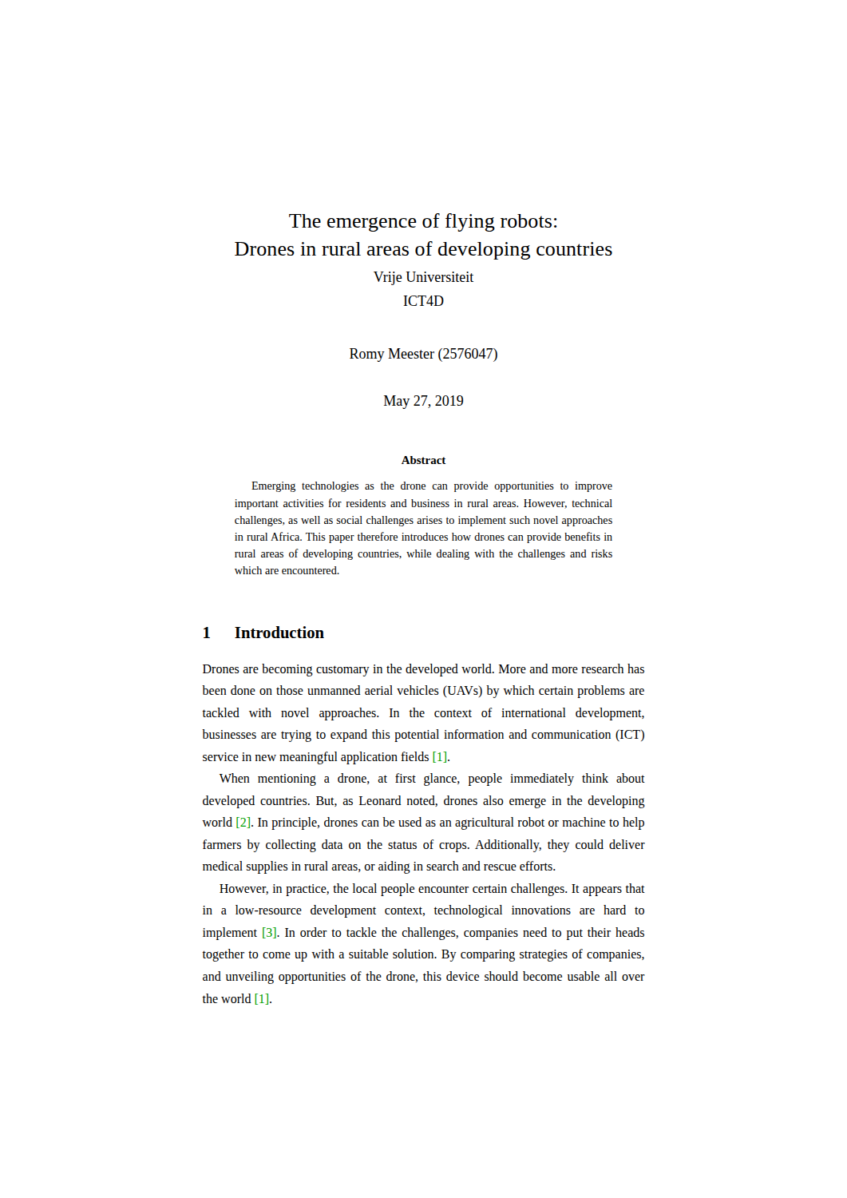The emergence of flying robots:
Drones in rural areas of developing countries
Vrije Universiteit
ICT4D
Romy Meester (2576047)
May 27, 2019
Abstract
Emerging technologies as the drone can provide opportunities to improve important activities for residents and business in rural areas. However, technical challenges, as well as social challenges arises to implement such novel approaches in rural Africa. This paper therefore introduces how drones can provide benefits in rural areas of developing countries, while dealing with the challenges and risks which are encountered.
1 Introduction
Drones are becoming customary in the developed world. More and more research has been done on those unmanned aerial vehicles (UAVs) by which certain problems are tackled with novel approaches. In the context of international development, businesses are trying to expand this potential information and communication (ICT) service in new meaningful application fields [1].
When mentioning a drone, at first glance, people immediately think about developed countries. But, as Leonard noted, drones also emerge in the developing world [2]. In principle, drones can be used as an agricultural robot or machine to help farmers by collecting data on the status of crops. Additionally, they could deliver medical supplies in rural areas, or aiding in search and rescue efforts.
However, in practice, the local people encounter certain challenges. It appears that in a low-resource development context, technological innovations are hard to implement [3]. In order to tackle the challenges, companies need to put their heads together to come up with a suitable solution. By comparing strategies of companies, and unveiling opportunities of the drone, this device should become usable all over the world [1].